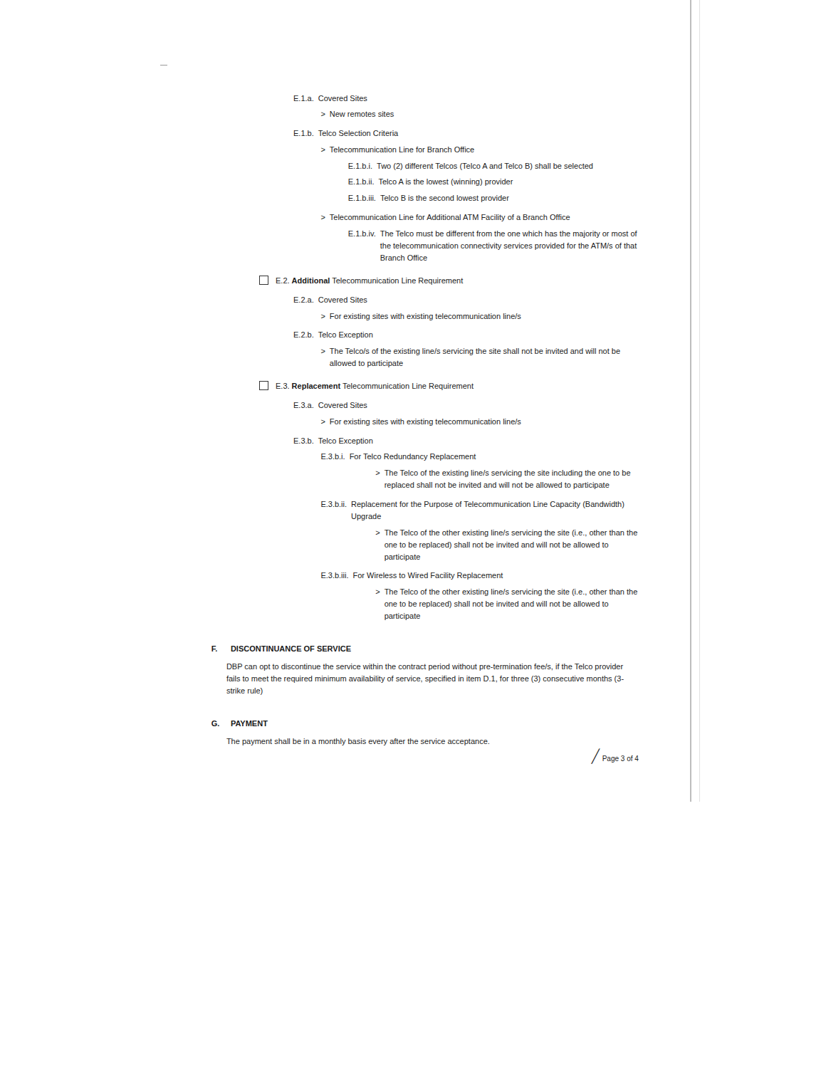E.1.a. Covered Sites
> New remotes sites
E.1.b. Telco Selection Criteria
> Telecommunication Line for Branch Office
E.1.b.i. Two (2) different Telcos (Telco A and Telco B) shall be selected
E.1.b.ii. Telco A is the lowest (winning) provider
E.1.b.iii. Telco B is the second lowest provider
> Telecommunication Line for Additional ATM Facility of a Branch Office
E.1.b.iv. The Telco must be different from the one which has the majority or most of the telecommunication connectivity services provided for the ATM/s of that Branch Office
E.2. Additional Telecommunication Line Requirement
E.2.a. Covered Sites
> For existing sites with existing telecommunication line/s
E.2.b. Telco Exception
> The Telco/s of the existing line/s servicing the site shall not be invited and will not be allowed to participate
E.3. Replacement Telecommunication Line Requirement
E.3.a. Covered Sites
> For existing sites with existing telecommunication line/s
E.3.b. Telco Exception
E.3.b.i. For Telco Redundancy Replacement
> The Telco of the existing line/s servicing the site including the one to be replaced shall not be invited and will not be allowed to participate
E.3.b.ii. Replacement for the Purpose of Telecommunication Line Capacity (Bandwidth) Upgrade
> The Telco of the other existing line/s servicing the site (i.e., other than the one to be replaced) shall not be invited and will not be allowed to participate
E.3.b.iii. For Wireless to Wired Facility Replacement
> The Telco of the other existing line/s servicing the site (i.e., other than the one to be replaced) shall not be invited and will not be allowed to participate
F. DISCONTINUANCE OF SERVICE
DBP can opt to discontinue the service within the contract period without pre-termination fee/s, if the Telco provider fails to meet the required minimum availability of service, specified in item D.1, for three (3) consecutive months (3-strike rule)
G. PAYMENT
The payment shall be in a monthly basis every after the service acceptance.
Page 3 of 4
 ⁄